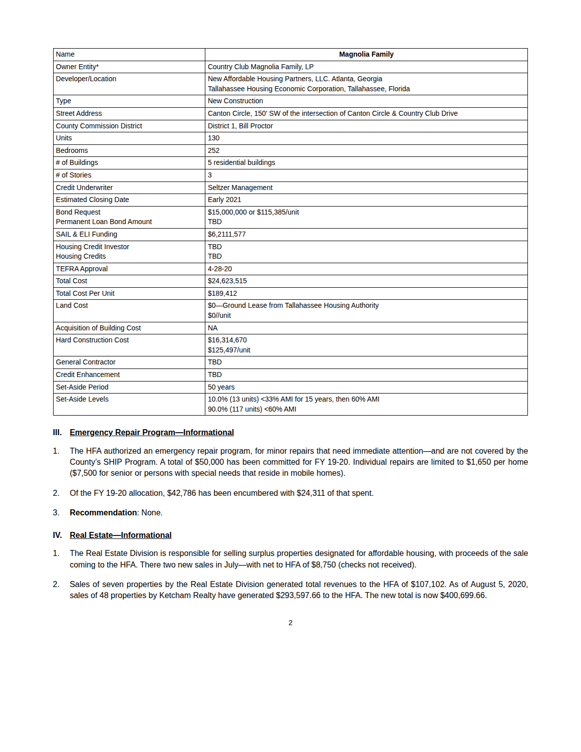| Name | Magnolia Family |
| Owner Entity* | Country Club Magnolia Family, LP |
| Developer/Location | New Affordable Housing Partners, LLC. Atlanta, Georgia Tallahassee Housing Economic Corporation, Tallahassee, Florida |
| Type | New Construction |
| Street Address | Canton Circle, 150’ SW of the intersection of Canton Circle & Country Club Drive |
| County Commission District | District 1, Bill Proctor |
| Units | 130 |
| Bedrooms | 252 |
| # of Buildings | 5 residential buildings |
| # of Stories | 3 |
| Credit Underwriter | Seltzer Management |
| Estimated Closing Date | Early 2021 |
| Bond Request Permanent Loan Bond Amount | $15,000,000 or $115,385/unit TBD |
| SAIL & ELI Funding | $6,2111,577 |
| Housing Credit Investor Housing Credits | TBD TBD |
| TEFRA Approval | 4-28-20 |
| Total Cost | $24,623,515 |
| Total Cost Per Unit | $189,412 |
| Land Cost | $0—Ground Lease from Tallahassee Housing Authority $0//unit |
| Acquisition of Building Cost | NA |
| Hard Construction Cost | $16,314,670 $125,497/unit |
| General Contractor | TBD |
| Credit Enhancement | TBD |
| Set-Aside Period | 50 years |
| Set-Aside Levels | 10.0% (13 units) <33% AMI for 15 years, then 60% AMI 90.0% (117 units) <60% AMI |
III. Emergency Repair Program—Informational
1. The HFA authorized an emergency repair program, for minor repairs that need immediate attention—and are not covered by the County’s SHIP Program. A total of $50,000 has been committed for FY 19-20. Individual repairs are limited to $1,650 per home ($7,500 for senior or persons with special needs that reside in mobile homes).
2. Of the FY 19-20 allocation, $42,786 has been encumbered with $24,311 of that spent.
3. Recommendation: None.
IV. Real Estate—Informational
1. The Real Estate Division is responsible for selling surplus properties designated for affordable housing, with proceeds of the sale coming to the HFA. There two new sales in July—with net to HFA of $8,750 (checks not received).
2. Sales of seven properties by the Real Estate Division generated total revenues to the HFA of $107,102. As of August 5, 2020, sales of 48 properties by Ketcham Realty have generated $293,597.66 to the HFA. The new total is now $400,699.66.
2